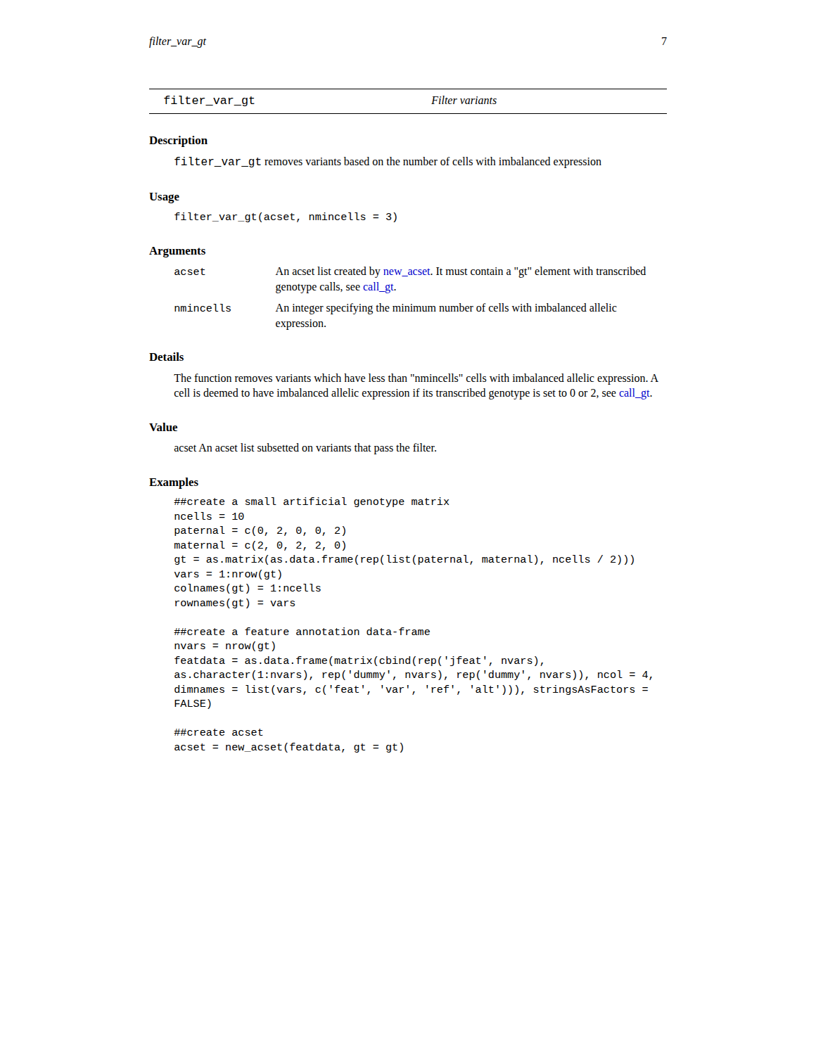filter_var_gt 7
filter_var_gt Filter variants
Description
filter_var_gt removes variants based on the number of cells with imbalanced expression
Usage
filter_var_gt(acset, nmincells = 3)
Arguments
acset
An acset list created by new_acset. It must contain a "gt" element with transcribed genotype calls, see call_gt.
nmincells
An integer specifying the minimum number of cells with imbalanced allelic expression.
Details
The function removes variants which have less than "nmincells" cells with imbalanced allelic expression. A cell is deemed to have imbalanced allelic expression if its transcribed genotype is set to 0 or 2, see call_gt.
Value
acset An acset list subsetted on variants that pass the filter.
Examples
##create a small artificial genotype matrix
ncells = 10
paternal = c(0, 2, 0, 0, 2)
maternal = c(2, 0, 2, 2, 0)
gt = as.matrix(as.data.frame(rep(list(paternal, maternal), ncells / 2)))
vars = 1:nrow(gt)
colnames(gt) = 1:ncells
rownames(gt) = vars

##create a feature annotation data-frame
nvars = nrow(gt)
featdata = as.data.frame(matrix(cbind(rep('jfeat', nvars),
as.character(1:nvars), rep('dummy', nvars), rep('dummy', nvars)), ncol = 4,
dimnames = list(vars, c('feat', 'var', 'ref', 'alt'))), stringsAsFactors =
FALSE)

##create acset
acset = new_acset(featdata, gt = gt)